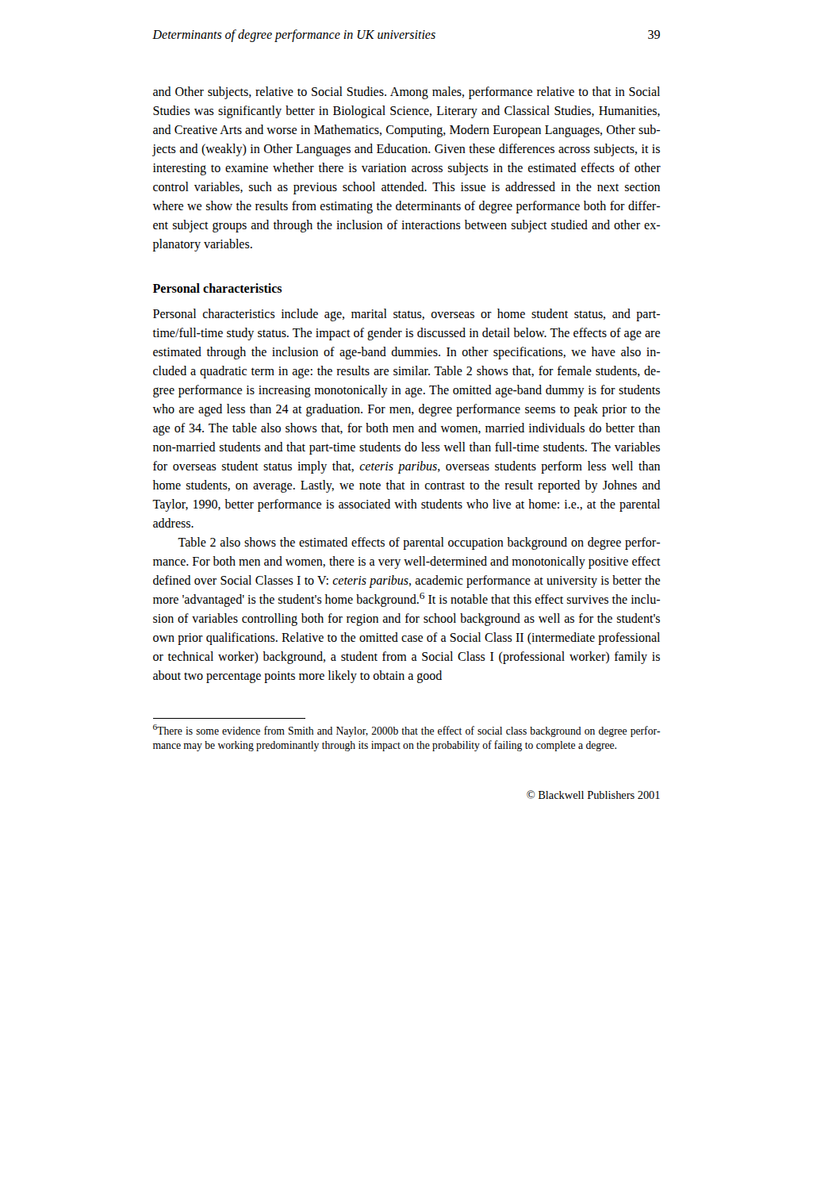Determinants of degree performance in UK universities 39
and Other subjects, relative to Social Studies. Among males, performance relative to that in Social Studies was significantly better in Biological Science, Literary and Classical Studies, Humanities, and Creative Arts and worse in Mathematics, Computing, Modern European Languages, Other subjects and (weakly) in Other Languages and Education. Given these differences across subjects, it is interesting to examine whether there is variation across subjects in the estimated effects of other control variables, such as previous school attended. This issue is addressed in the next section where we show the results from estimating the determinants of degree performance both for different subject groups and through the inclusion of interactions between subject studied and other explanatory variables.
Personal characteristics
Personal characteristics include age, marital status, overseas or home student status, and part-time/full-time study status. The impact of gender is discussed in detail below. The effects of age are estimated through the inclusion of age-band dummies. In other specifications, we have also included a quadratic term in age: the results are similar. Table 2 shows that, for female students, degree performance is increasing monotonically in age. The omitted age-band dummy is for students who are aged less than 24 at graduation. For men, degree performance seems to peak prior to the age of 34. The table also shows that, for both men and women, married individuals do better than non-married students and that part-time students do less well than full-time students. The variables for overseas student status imply that, ceteris paribus, overseas students perform less well than home students, on average. Lastly, we note that in contrast to the result reported by Johnes and Taylor, 1990, better performance is associated with students who live at home: i.e., at the parental address.
Table 2 also shows the estimated effects of parental occupation background on degree performance. For both men and women, there is a very well-determined and monotonically positive effect defined over Social Classes I to V: ceteris paribus, academic performance at university is better the more 'advantaged' is the student's home background.6 It is notable that this effect survives the inclusion of variables controlling both for region and for school background as well as for the student's own prior qualifications. Relative to the omitted case of a Social Class II (intermediate professional or technical worker) background, a student from a Social Class I (professional worker) family is about two percentage points more likely to obtain a good
6There is some evidence from Smith and Naylor, 2000b that the effect of social class background on degree performance may be working predominantly through its impact on the probability of failing to complete a degree.
© Blackwell Publishers 2001